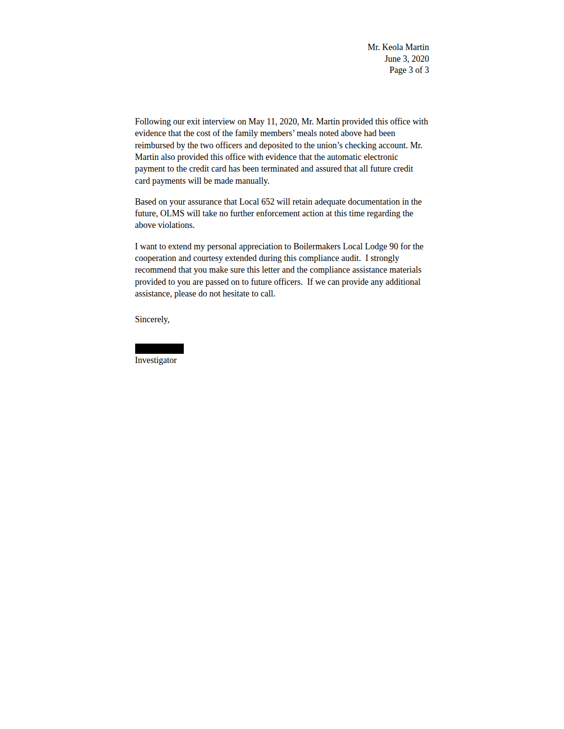Mr. Keola Martin
June 3, 2020
Page 3 of 3
Following our exit interview on May 11, 2020, Mr. Martin provided this office with evidence that the cost of the family members’ meals noted above had been reimbursed by the two officers and deposited to the union’s checking account. Mr. Martin also provided this office with evidence that the automatic electronic payment to the credit card has been terminated and assured that all future credit card payments will be made manually.
Based on your assurance that Local 652 will retain adequate documentation in the future, OLMS will take no further enforcement action at this time regarding the above violations.
I want to extend my personal appreciation to Boilermakers Local Lodge 90 for the cooperation and courtesy extended during this compliance audit. I strongly recommend that you make sure this letter and the compliance assistance materials provided to you are passed on to future officers. If we can provide any additional assistance, please do not hesitate to call.
Sincerely,
Investigator